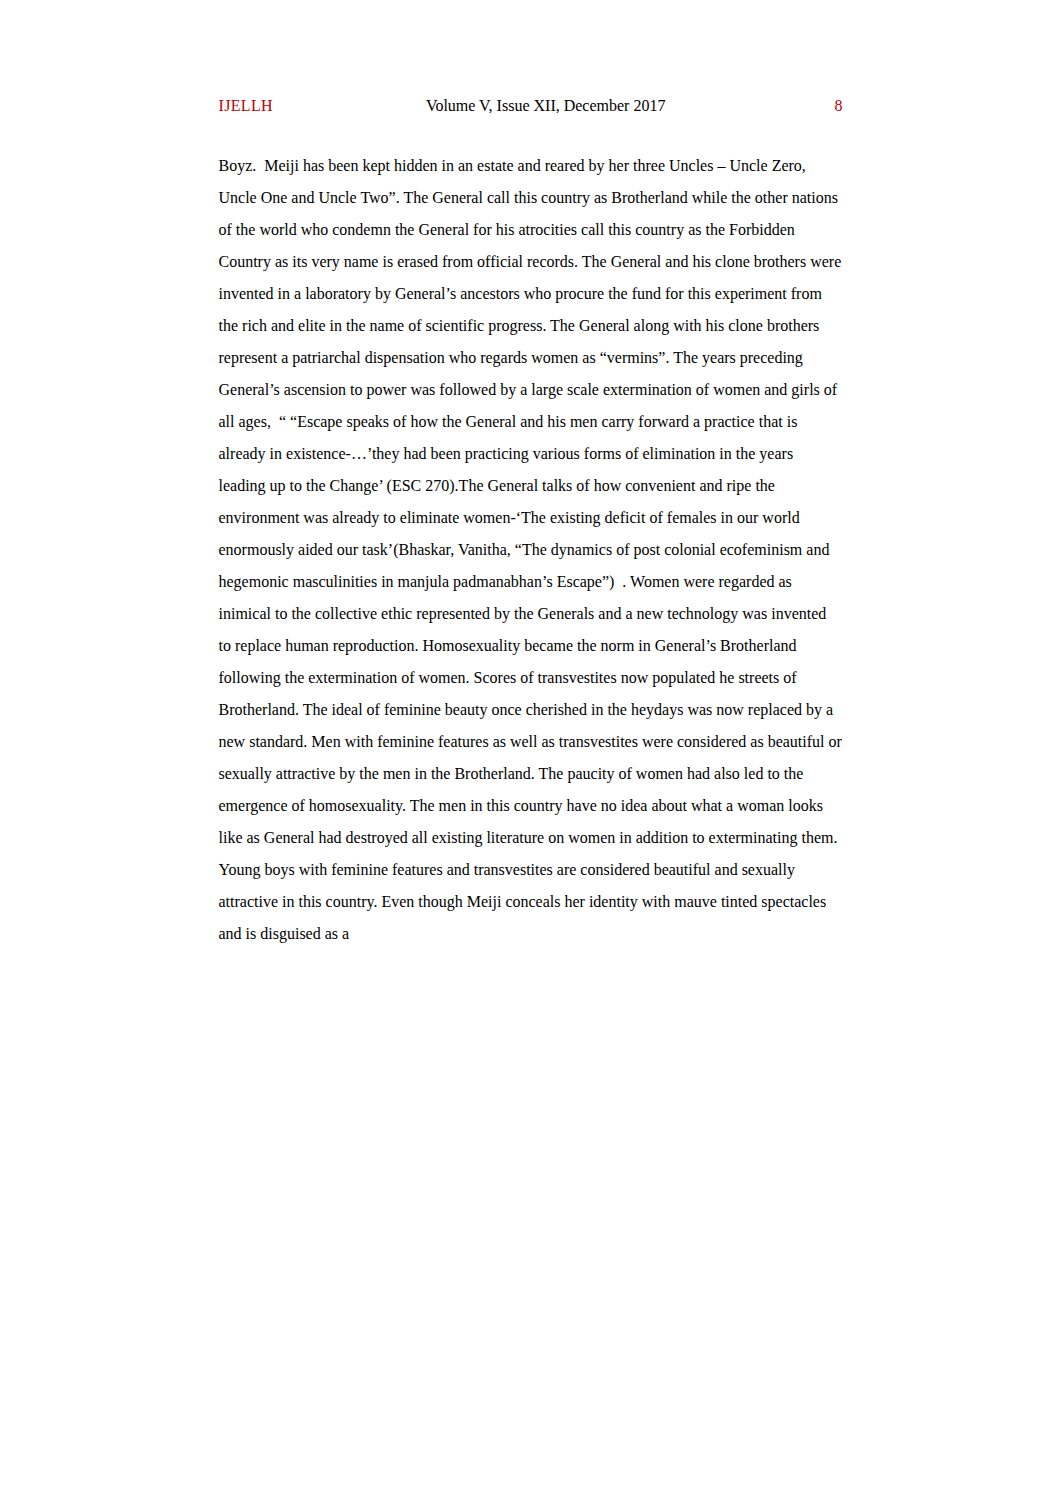IJELLH Volume V, Issue XII, December 2017 8
Boyz. Meiji has been kept hidden in an estate and reared by her three Uncles – Uncle Zero, Uncle One and Uncle Two”. The General call this country as Brotherland while the other nations of the world who condemn the General for his atrocities call this country as the Forbidden Country as its very name is erased from official records. The General and his clone brothers were invented in a laboratory by General’s ancestors who procure the fund for this experiment from the rich and elite in the name of scientific progress. The General along with his clone brothers represent a patriarchal dispensation who regards women as “vermins”. The years preceding General’s ascension to power was followed by a large scale extermination of women and girls of all ages, “ “Escape speaks of how the General and his men carry forward a practice that is already in existence-…’they had been practicing various forms of elimination in the years leading up to the Change’ (ESC 270).The General talks of how convenient and ripe the environment was already to eliminate women-‘The existing deficit of females in our world enormously aided our task’(Bhaskar, Vanitha, “The dynamics of post colonial ecofeminism and hegemonic masculinities in manjula padmanabhan’s Escape”) . Women were regarded as inimical to the collective ethic represented by the Generals and a new technology was invented to replace human reproduction. Homosexuality became the norm in General’s Brotherland following the extermination of women. Scores of transvestites now populated he streets of Brotherland. The ideal of feminine beauty once cherished in the heydays was now replaced by a new standard. Men with feminine features as well as transvestites were considered as beautiful or sexually attractive by the men in the Brotherland. The paucity of women had also led to the emergence of homosexuality. The men in this country have no idea about what a woman looks like as General had destroyed all existing literature on women in addition to exterminating them. Young boys with feminine features and transvestites are considered beautiful and sexually attractive in this country. Even though Meiji conceals her identity with mauve tinted spectacles and is disguised as a